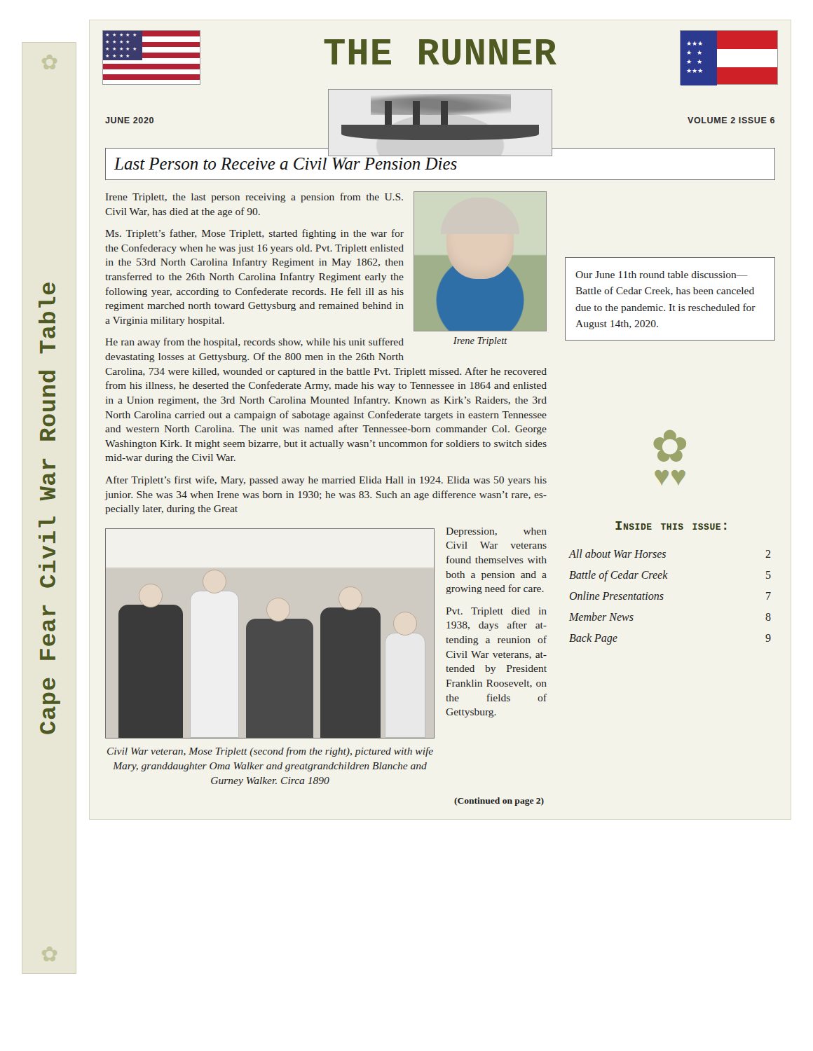✿
Cape Fear Civil War Round Table
✿
The Runner
JUNE 2020 VOLUME 2 ISSUE 6
Last Person to Receive a Civil War Pension Dies
Irene Triplett
Irene Triplett, the last person receiving a pension from the U.S. Civil War, has died at the age of 90.
Ms. Triplett’s father, Mose Triplett, started fighting in the war for the Confederacy when he was just 16 years old. Pvt. Triplett enlisted in the 53rd North Carolina Infantry Regiment in May 1862, then transferred to the 26th North Carolina Infantry Regiment early the following year, according to Confederate records. He fell ill as his regiment marched north toward Gettysburg and remained behind in a Virginia military hospital.
He ran away from the hospital, records show, while his unit suffered devastating losses at Gettysburg. Of the 800 men in the 26th North Carolina, 734 were killed, wounded or captured in the battle Pvt. Triplett missed. After he recovered from his illness, he deserted the Confederate Army, made his way to Tennessee in 1864 and enlisted in a Union regiment, the 3rd North Carolina Mounted Infantry. Known as Kirk’s Raiders, the 3rd North Carolina carried out a campaign of sabotage against Confederate targets in eastern Tennessee and western North Carolina. The unit was named after Tennessee-born commander Col. George Washington Kirk. It might seem bizarre, but it actually wasn’t uncommon for soldiers to switch sides mid-war during the Civil War.
After Triplett’s first wife, Mary, passed away he married Elida Hall in 1924. Elida was 50 years his junior. She was 34 when Irene was born in 1930; he was 83. Such an age difference wasn’t rare, especially later, during the Great
Depression, when Civil War veterans found themselves with both a pension and a growing need for care.
Pvt. Triplett died in 1938, days after attending a reunion of Civil War veterans, attended by President Franklin Roosevelt, on the fields of Gettysburg.
Civil War veteran, Mose Triplett (second from the right), pictured with wife Mary, granddaughter Oma Walker and greatgrandchildren Blanche and Gurney Walker. Circa 1890
(Continued on page 2)
Our June 11th round table discussion—Battle of Cedar Creek, has been canceled due to the pandemic. It is rescheduled for August 14th, 2020.
✿ ♥♥
Inside this issue:
| All about War Horses | 2 |
| Battle of Cedar Creek | 5 |
| Online Presentations | 7 |
| Member News | 8 |
| Back Page | 9 |